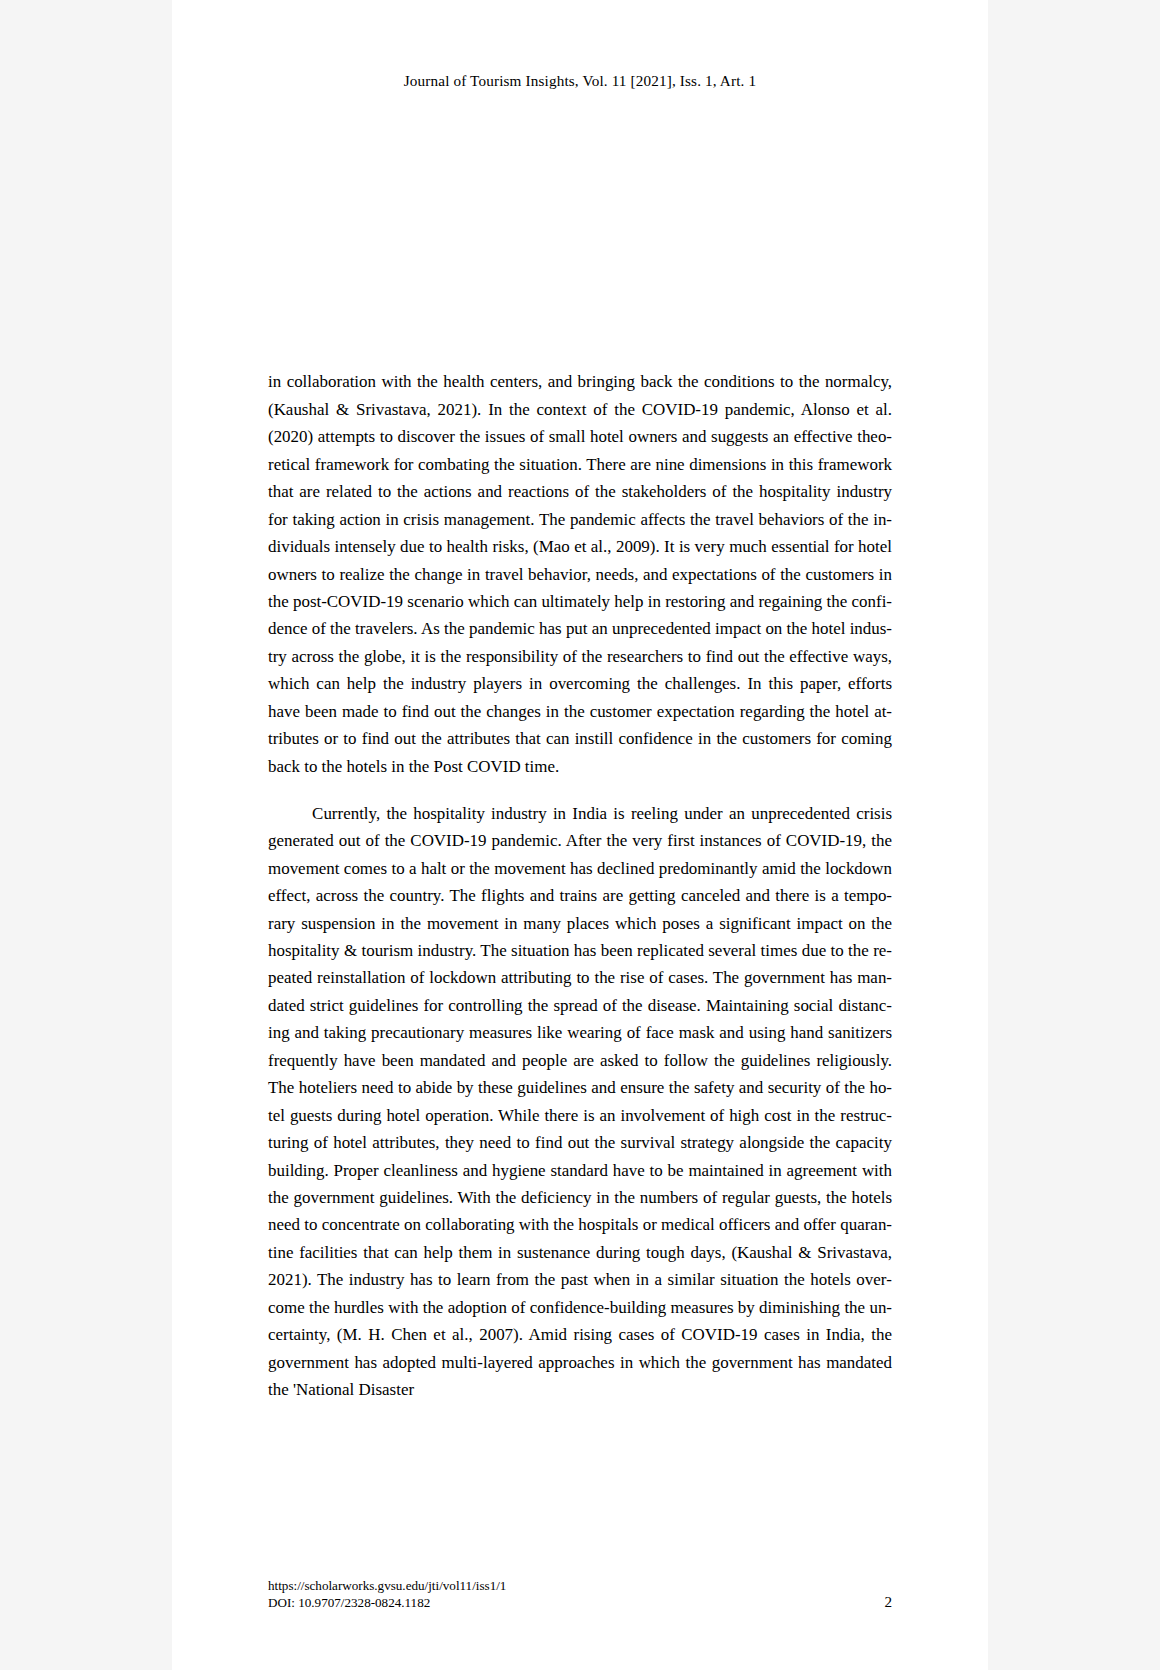Journal of Tourism Insights, Vol. 11 [2021], Iss. 1, Art. 1
in collaboration with the health centers, and bringing back the conditions to the normalcy, (Kaushal & Srivastava, 2021). In the context of the COVID-19 pandemic, Alonso et al. (2020) attempts to discover the issues of small hotel owners and suggests an effective theoretical framework for combating the situation. There are nine dimensions in this framework that are related to the actions and reactions of the stakeholders of the hospitality industry for taking action in crisis management. The pandemic affects the travel behaviors of the individuals intensely due to health risks, (Mao et al., 2009). It is very much essential for hotel owners to realize the change in travel behavior, needs, and expectations of the customers in the post-COVID-19 scenario which can ultimately help in restoring and regaining the confidence of the travelers. As the pandemic has put an unprecedented impact on the hotel industry across the globe, it is the responsibility of the researchers to find out the effective ways, which can help the industry players in overcoming the challenges. In this paper, efforts have been made to find out the changes in the customer expectation regarding the hotel attributes or to find out the attributes that can instill confidence in the customers for coming back to the hotels in the Post COVID time.
Currently, the hospitality industry in India is reeling under an unprecedented crisis generated out of the COVID-19 pandemic. After the very first instances of COVID-19, the movement comes to a halt or the movement has declined predominantly amid the lockdown effect, across the country. The flights and trains are getting canceled and there is a temporary suspension in the movement in many places which poses a significant impact on the hospitality & tourism industry. The situation has been replicated several times due to the repeated reinstallation of lockdown attributing to the rise of cases. The government has mandated strict guidelines for controlling the spread of the disease. Maintaining social distancing and taking precautionary measures like wearing of face mask and using hand sanitizers frequently have been mandated and people are asked to follow the guidelines religiously. The hoteliers need to abide by these guidelines and ensure the safety and security of the hotel guests during hotel operation. While there is an involvement of high cost in the restructuring of hotel attributes, they need to find out the survival strategy alongside the capacity building. Proper cleanliness and hygiene standard have to be maintained in agreement with the government guidelines. With the deficiency in the numbers of regular guests, the hotels need to concentrate on collaborating with the hospitals or medical officers and offer quarantine facilities that can help them in sustenance during tough days, (Kaushal & Srivastava, 2021). The industry has to learn from the past when in a similar situation the hotels overcome the hurdles with the adoption of confidence-building measures by diminishing the uncertainty, (M. H. Chen et al., 2007). Amid rising cases of COVID-19 cases in India, the government has adopted multi-layered approaches in which the government has mandated the 'National Disaster
https://scholarworks.gvsu.edu/jti/vol11/iss1/1
DOI: 10.9707/2328-0824.1182
2